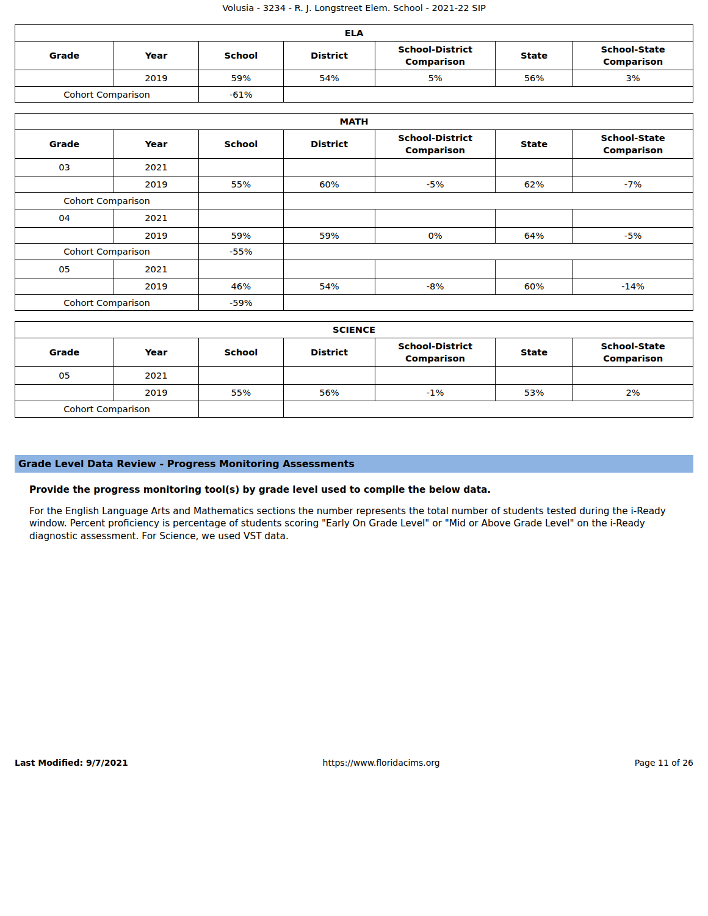Volusia - 3234 - R. J. Longstreet Elem. School - 2021-22 SIP
| ELA |
| Grade | Year | School | District | School-District Comparison | State | School-State Comparison |
| | 2019 | 59% | 54% | 5% | 56% | 3% |
| Cohort Comparison | -61% | |
| MATH |
| Grade | Year | School | District | School-District Comparison | State | School-State Comparison |
| 03 | 2021 | | | | | |
| | 2019 | 55% | 60% | -5% | 62% | -7% |
| Cohort Comparison | | |
| 04 | 2021 | | | | | |
| | 2019 | 59% | 59% | 0% | 64% | -5% |
| Cohort Comparison | -55% | |
| 05 | 2021 | | | | | |
| | 2019 | 46% | 54% | -8% | 60% | -14% |
| Cohort Comparison | -59% | |
| SCIENCE |
| Grade | Year | School | District | School-District Comparison | State | School-State Comparison |
| 05 | 2021 | | | | | |
| | 2019 | 55% | 56% | -1% | 53% | 2% |
| Cohort Comparison | | |
Grade Level Data Review - Progress Monitoring Assessments
Provide the progress monitoring tool(s) by grade level used to compile the below data.
For the English Language Arts and Mathematics sections the number represents the total number of students tested during the i-Ready window. Percent proficiency is percentage of students scoring "Early On Grade Level" or "Mid or Above Grade Level" on the i-Ready diagnostic assessment. For Science, we used VST data.
Last Modified: 9/7/2021
https://www.floridacims.org
Page 11 of 26